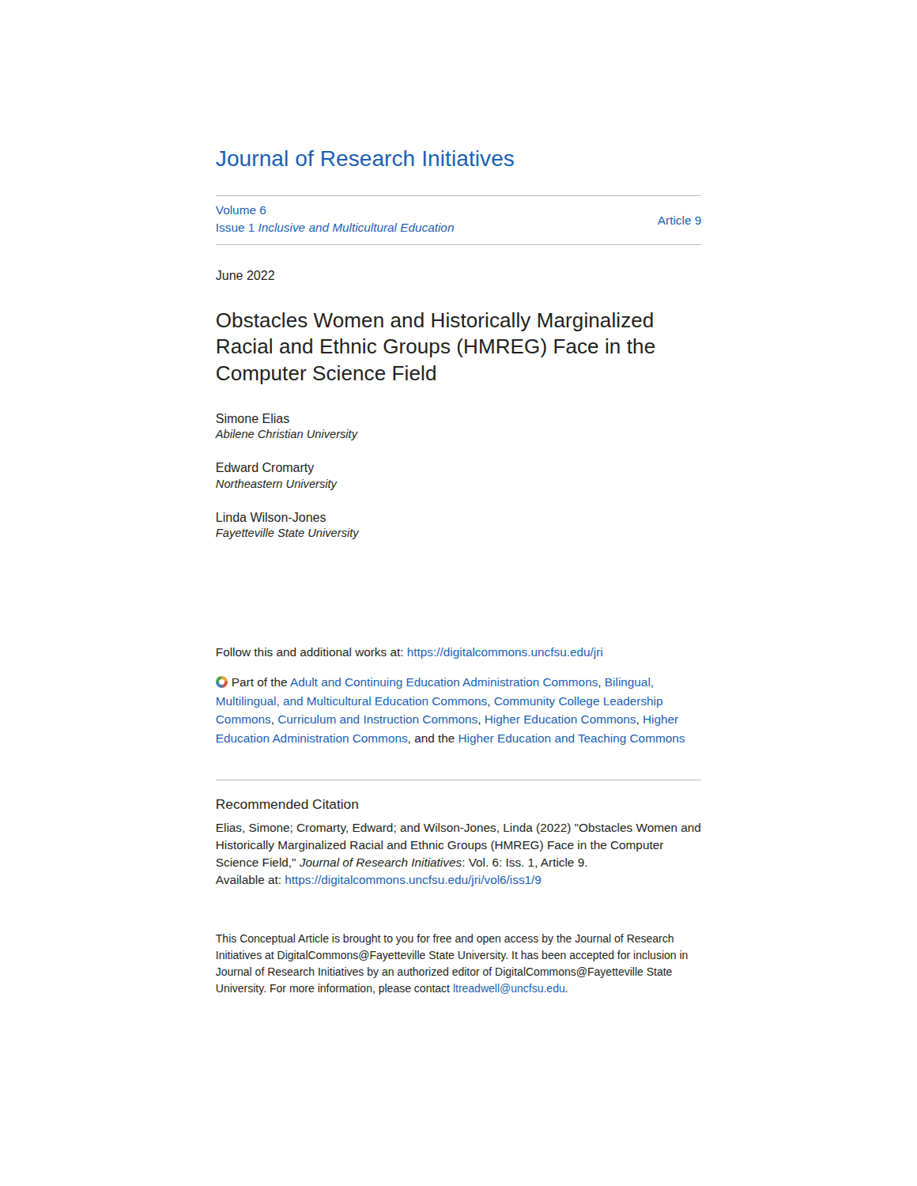Journal of Research Initiatives
Volume 6
Issue 1 Inclusive and Multicultural Education
Article 9
June 2022
Obstacles Women and Historically Marginalized Racial and Ethnic Groups (HMREG) Face in the Computer Science Field
Simone Elias Abilene Christian University
Edward Cromarty Northeastern University
Linda Wilson-Jones Fayetteville State University
Follow this and additional works at: https://digitalcommons.uncfsu.edu/jri
Part of the Adult and Continuing Education Administration Commons, Bilingual, Multilingual, and Multicultural Education Commons, Community College Leadership Commons, Curriculum and Instruction Commons, Higher Education Commons, Higher Education Administration Commons, and the Higher Education and Teaching Commons
Recommended Citation
Elias, Simone; Cromarty, Edward; and Wilson-Jones, Linda (2022) "Obstacles Women and Historically Marginalized Racial and Ethnic Groups (HMREG) Face in the Computer Science Field," Journal of Research Initiatives: Vol. 6: Iss. 1, Article 9.
Available at: https://digitalcommons.uncfsu.edu/jri/vol6/iss1/9
This Conceptual Article is brought to you for free and open access by the Journal of Research Initiatives at DigitalCommons@Fayetteville State University. It has been accepted for inclusion in Journal of Research Initiatives by an authorized editor of DigitalCommons@Fayetteville State University. For more information, please contact ltreadwell@uncfsu.edu.